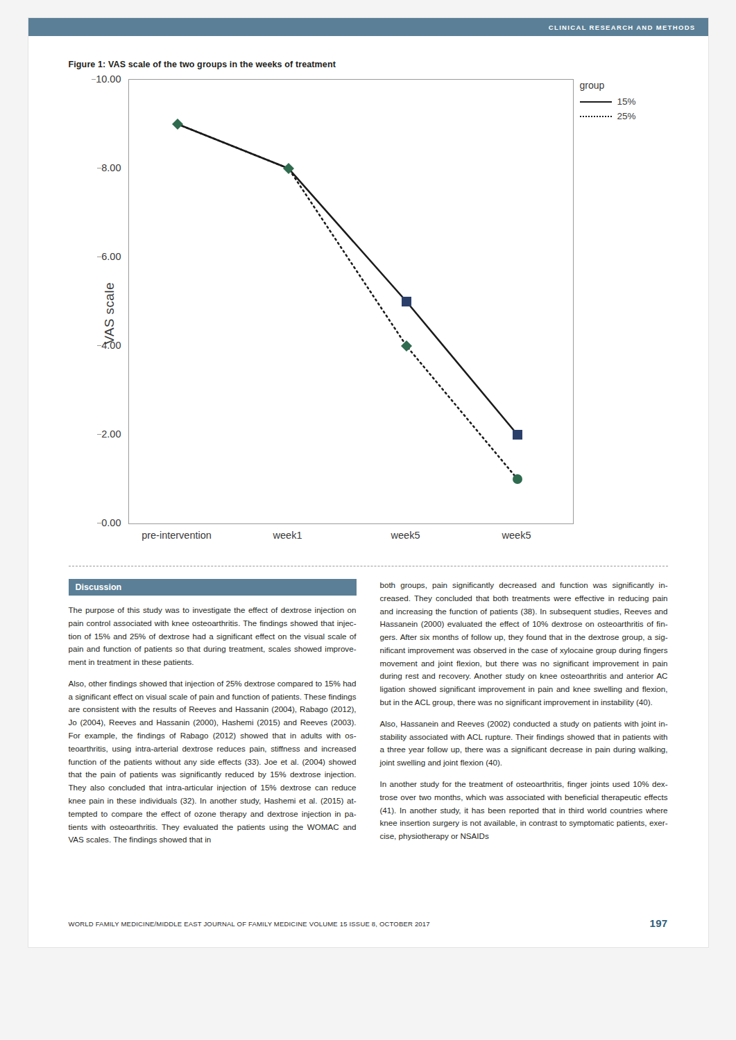Clinical Research and Methods
Figure 1: VAS scale of the two groups in the weeks of treatment
VAS scale
10.00 8.00 6.00 4.00 2.00 0.00
group
15%
25%
pre-intervention week1 week5 week5
Discussion
The purpose of this study was to investigate the effect of dextrose injection on pain control associated with knee osteoarthritis. The findings showed that injection of 15% and 25% of dextrose had a significant effect on the visual scale of pain and function of patients so that during treatment, scales showed improvement in treatment in these patients.
Also, other findings showed that injection of 25% dextrose compared to 15% had a significant effect on visual scale of pain and function of patients. These findings are consistent with the results of Reeves and Hassanin (2004), Rabago (2012), Jo (2004), Reeves and Hassanin (2000), Hashemi (2015) and Reeves (2003). For example, the findings of Rabago (2012) showed that in adults with osteoarthritis, using intra-arterial dextrose reduces pain, stiffness and increased function of the patients without any side effects (33). Joe et al. (2004) showed that the pain of patients was significantly reduced by 15% dextrose injection. They also concluded that intra-articular injection of 15% dextrose can reduce knee pain in these individuals (32). In another study, Hashemi et al. (2015) attempted to compare the effect of ozone therapy and dextrose injection in patients with osteoarthritis. They evaluated the patients using the WOMAC and VAS scales. The findings showed that in
both groups, pain significantly decreased and function was significantly increased. They concluded that both treatments were effective in reducing pain and increasing the function of patients (38). In subsequent studies, Reeves and Hassanein (2000) evaluated the effect of 10% dextrose on osteoarthritis of fingers. After six months of follow up, they found that in the dextrose group, a significant improvement was observed in the case of xylocaine group during fingers movement and joint flexion, but there was no significant improvement in pain during rest and recovery. Another study on knee osteoarthritis and anterior AC ligation showed significant improvement in pain and knee swelling and flexion, but in the ACL group, there was no significant improvement in instability (40).
Also, Hassanein and Reeves (2002) conducted a study on patients with joint instability associated with ACL rupture. Their findings showed that in patients with a three year follow up, there was a significant decrease in pain during walking, joint swelling and joint flexion (40).
In another study for the treatment of osteoarthritis, finger joints used 10% dextrose over two months, which was associated with beneficial therapeutic effects (41). In another study, it has been reported that in third world countries where knee insertion surgery is not available, in contrast to symptomatic patients, exercise, physiotherapy or NSAIDs
World Family Medicine/Middle East Journal of Family Medicine Volume 15 Issue 8, October 2017
197